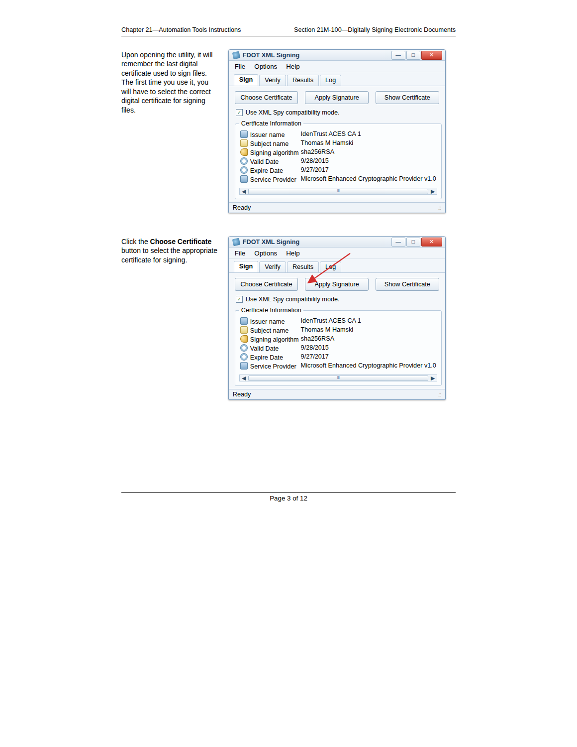Chapter 21—Automation Tools Instructions
Section 21M-100—Digitally Signing Electronic Documents
Upon opening the utility, it will remember the last digital certificate used to sign files. The first time you use it, you will have to select the correct digital certificate for signing files.
FDOT XML Signing
— □ ✕
File Options Help
Sign Verify Results Log
Choose Certificate
Apply Signature
Show Certificate
✓ Use XML Spy compatibility mode.
Certficate Information
| Issuer name | IdenTrust ACES CA 1 |
| Subject name | Thomas M Hamski |
| Signing algorithm | sha256RSA |
| Valid Date | 9/28/2015 |
| Expire Date | 9/27/2017 |
| Service Provider | Microsoft Enhanced Cryptographic Provider v1.0 |
◀ ▶
Ready .::
Click the Choose Certificate button to select the appropriate certificate for signing.
FDOT XML Signing
— □ ✕
File Options Help
Sign Verify Results Log
Choose Certificate
Apply Signature
Show Certificate
✓ Use XML Spy compatibility mode.
Certficate Information
| Issuer name | IdenTrust ACES CA 1 |
| Subject name | Thomas M Hamski |
| Signing algorithm | sha256RSA |
| Valid Date | 9/28/2015 |
| Expire Date | 9/27/2017 |
| Service Provider | Microsoft Enhanced Cryptographic Provider v1.0 |
◀ ▶
Ready .::
Page 3 of 12